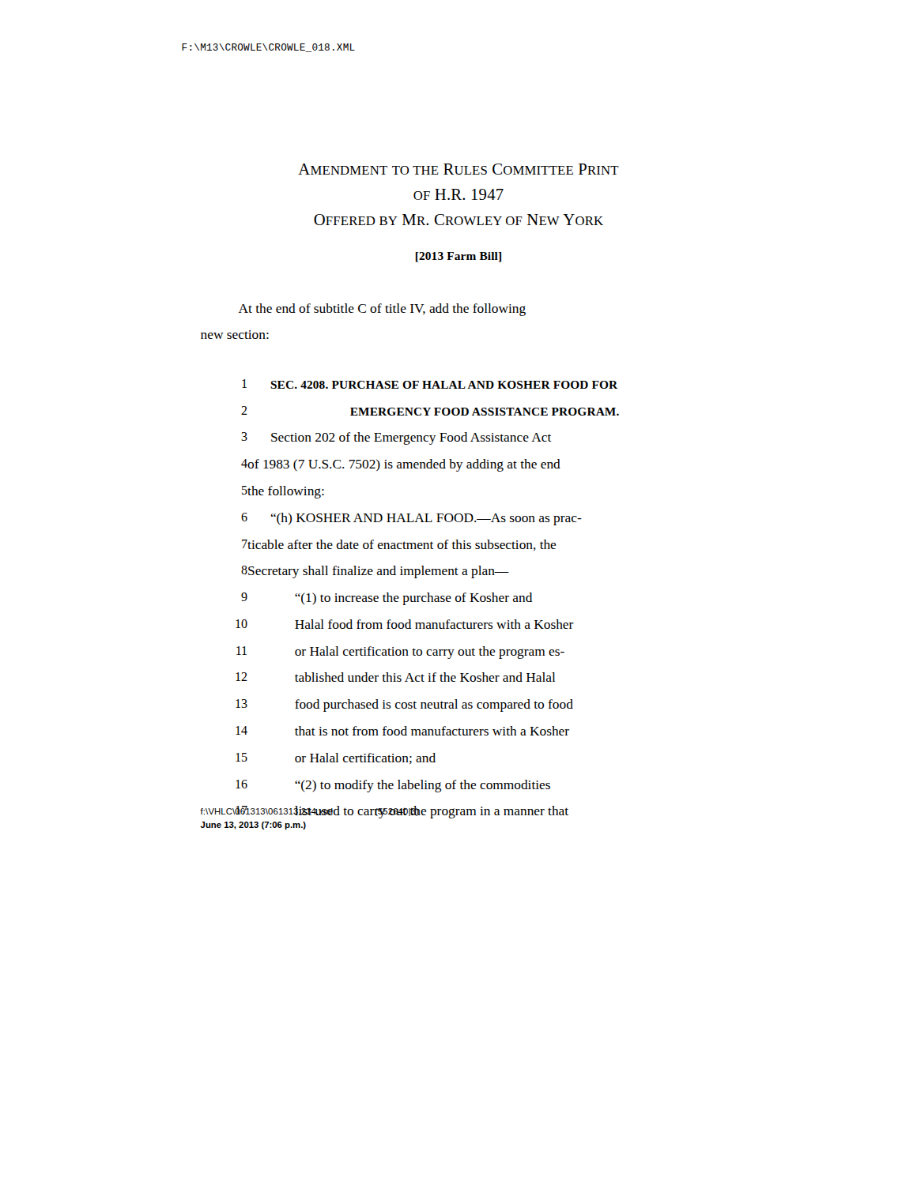F:\M13\CROWLE\CROWLE_018.XML
AMENDMENT TO THE RULES COMMITTEE PRINT
OF H.R. 1947
OFFERED BY MR. CROWLEY OF NEW YORK
[2013 Farm Bill]
At the end of subtitle C of title IV, add the following new section:
| 1 | SEC. 4208. PURCHASE OF HALAL AND KOSHER FOOD FOR |
| 2 | EMERGENCY FOOD ASSISTANCE PROGRAM. |
| 3 | Section 202 of the Emergency Food Assistance Act |
| 4 | of 1983 (7 U.S.C. 7502) is amended by adding at the end |
| 5 | the following: |
| 6 | “(h) K OSHER AND H ALAL F OOD .—As soon as prac- |
| 7 | ticable after the date of enactment of this subsection, the |
| 8 | Secretary shall finalize and implement a plan— |
| 9 | “(1) to increase the purchase of Kosher and |
| 10 | Halal food from food manufacturers with a Kosher |
| 11 | or Halal certification to carry out the program es- |
| 12 | tablished under this Act if the Kosher and Halal |
| 13 | food purchased is cost neutral as compared to food |
| 14 | that is not from food manufacturers with a Kosher |
| 15 | or Halal certification; and |
| 16 | “(2) to modify the labeling of the commodities |
| 17 | list used to carry out the program in a manner that |
f:\VHLC\061313\061313.234.xml(552640|3)
June 13, 2013 (7:06 p.m.)